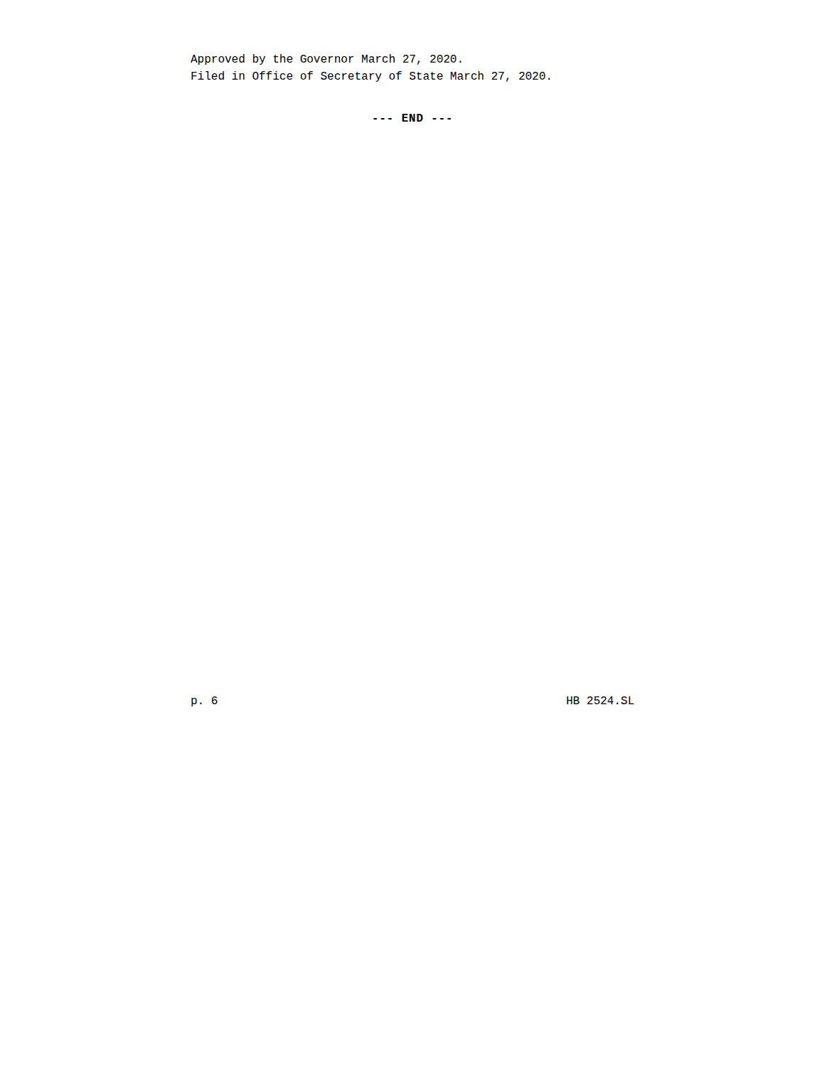Approved by the Governor March 27, 2020. Filed in Office of Secretary of State March 27, 2020.
--- END ---
p. 6 HB 2524.SL